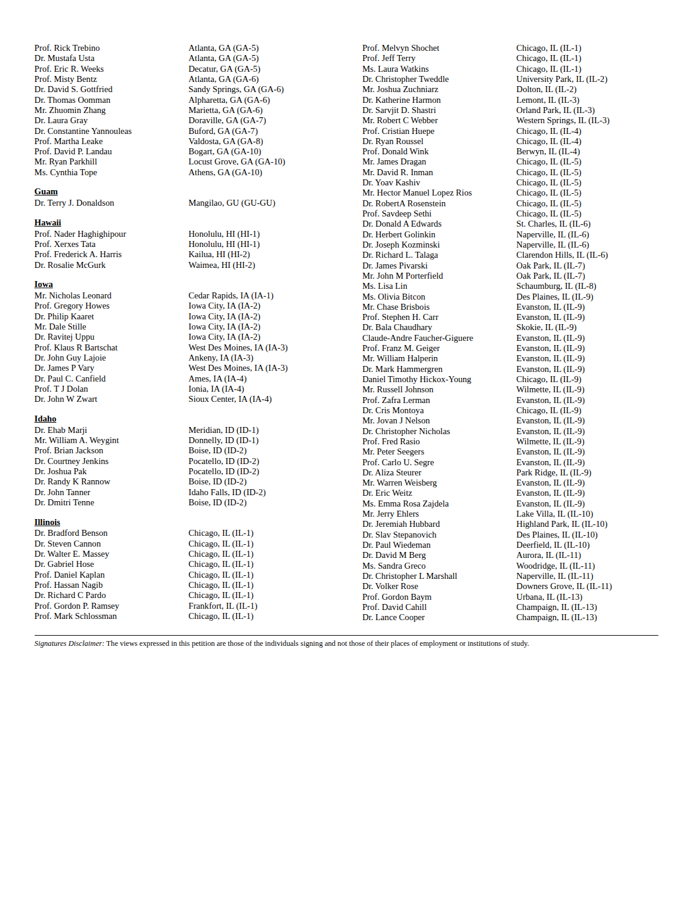| Prof. Rick Trebino | Atlanta, GA (GA-5) |
| Dr. Mustafa Usta | Atlanta, GA (GA-5) |
| Prof. Eric R. Weeks | Decatur, GA (GA-5) |
| Prof. Misty Bentz | Atlanta, GA (GA-6) |
| Dr. David S. Gottfried | Sandy Springs, GA (GA-6) |
| Dr. Thomas Oomman | Alpharetta, GA (GA-6) |
| Mr. Zhuomin Zhang | Marietta, GA (GA-6) |
| Dr. Laura Gray | Doraville, GA (GA-7) |
| Dr. Constantine Yannouleas | Buford, GA (GA-7) |
| Prof. Martha Leake | Valdosta, GA (GA-8) |
| Prof. David P. Landau | Bogart, GA (GA-10) |
| Mr. Ryan Parkhill | Locust Grove, GA (GA-10) |
| Ms. Cynthia Tope | Athens, GA (GA-10) |
Guam
| Dr. Terry J. Donaldson | Mangilao, GU (GU-GU) |
Hawaii
| Prof. Nader Haghighipour | Honolulu, HI (HI-1) |
| Prof. Xerxes Tata | Honolulu, HI (HI-1) |
| Prof. Frederick A. Harris | Kailua, HI (HI-2) |
| Dr. Rosalie McGurk | Waimea, HI (HI-2) |
Iowa
| Mr. Nicholas Leonard | Cedar Rapids, IA (IA-1) |
| Prof. Gregory Howes | Iowa City, IA (IA-2) |
| Dr. Philip Kaaret | Iowa City, IA (IA-2) |
| Mr. Dale Stille | Iowa City, IA (IA-2) |
| Dr. Ravitej Uppu | Iowa City, IA (IA-2) |
| Prof. Klaus R Bartschat | West Des Moines, IA (IA-3) |
| Dr. John Guy Lajoie | Ankeny, IA (IA-3) |
| Dr. James P Vary | West Des Moines, IA (IA-3) |
| Dr. Paul C. Canfield | Ames, IA (IA-4) |
| Prof. T J Dolan | Ionia, IA (IA-4) |
| Dr. John W Zwart | Sioux Center, IA (IA-4) |
Idaho
| Dr. Ehab Marji | Meridian, ID (ID-1) |
| Mr. William A. Weygint | Donnelly, ID (ID-1) |
| Prof. Brian Jackson | Boise, ID (ID-2) |
| Dr. Courtney Jenkins | Pocatello, ID (ID-2) |
| Dr. Joshua Pak | Pocatello, ID (ID-2) |
| Dr. Randy K Rannow | Boise, ID (ID-2) |
| Dr. John Tanner | Idaho Falls, ID (ID-2) |
| Dr. Dmitri Tenne | Boise, ID (ID-2) |
Illinois
| Dr. Bradford Benson | Chicago, IL (IL-1) |
| Dr. Steven Cannon | Chicago, IL (IL-1) |
| Dr. Walter E. Massey | Chicago, IL (IL-1) |
| Dr. Gabriel Hose | Chicago, IL (IL-1) |
| Prof. Daniel Kaplan | Chicago, IL (IL-1) |
| Prof. Hassan Nagib | Chicago, IL (IL-1) |
| Dr. Richard C Pardo | Chicago, IL (IL-1) |
| Prof. Gordon P. Ramsey | Frankfort, IL (IL-1) |
| Prof. Mark Schlossman | Chicago, IL (IL-1) |
| Prof. Melvyn Shochet | Chicago, IL (IL-1) |
| Prof. Jeff Terry | Chicago, IL (IL-1) |
| Ms. Laura Watkins | Chicago, IL (IL-1) |
| Dr. Christopher Tweddle | University Park, IL (IL-2) |
| Mr. Joshua Zuchniarz | Dolton, IL (IL-2) |
| Dr. Katherine Harmon | Lemont, IL (IL-3) |
| Dr. Sarvjit D. Shastri | Orland Park, IL (IL-3) |
| Mr. Robert C Webber | Western Springs, IL (IL-3) |
| Prof. Cristian Huepe | Chicago, IL (IL-4) |
| Dr. Ryan Roussel | Chicago, IL (IL-4) |
| Prof. Donald Wink | Berwyn, IL (IL-4) |
| Mr. James Dragan | Chicago, IL (IL-5) |
| Mr. David R. Inman | Chicago, IL (IL-5) |
| Dr. Yoav Kashiv | Chicago, IL (IL-5) |
| Mr. Hector Manuel Lopez Rios | Chicago, IL (IL-5) |
| Dr. RobertA Rosenstein | Chicago, IL (IL-5) |
| Prof. Savdeep Sethi | Chicago, IL (IL-5) |
| Dr. Donald A Edwards | St. Charles, IL (IL-6) |
| Dr. Herbert Golinkin | Naperville, IL (IL-6) |
| Dr. Joseph Kozminski | Naperville, IL (IL-6) |
| Dr. Richard L. Talaga | Clarendon Hills, IL (IL-6) |
| Dr. James Pivarski | Oak Park, IL (IL-7) |
| Mr. John M Porterfield | Oak Park, IL (IL-7) |
| Ms. Lisa Lin | Schaumburg, IL (IL-8) |
| Ms. Olivia Bitcon | Des Plaines, IL (IL-9) |
| Mr. Chase Brisbois | Evanston, IL (IL-9) |
| Prof. Stephen H. Carr | Evanston, IL (IL-9) |
| Dr. Bala Chaudhary | Skokie, IL (IL-9) |
| Claude-Andre Faucher-Giguere | Evanston, IL (IL-9) |
| Prof. Franz M. Geiger | Evanston, IL (IL-9) |
| Mr. William Halperin | Evanston, IL (IL-9) |
| Dr. Mark Hammergren | Evanston, IL (IL-9) |
| Daniel Timothy Hickox-Young | Chicago, IL (IL-9) |
| Mr. Russell Johnson | Wilmette, IL (IL-9) |
| Prof. Zafra Lerman | Evanston, IL (IL-9) |
| Dr. Cris Montoya | Chicago, IL (IL-9) |
| Mr. Jovan J Nelson | Evanston, IL (IL-9) |
| Dr. Christopher Nicholas | Evanston, IL (IL-9) |
| Prof. Fred Rasio | Wilmette, IL (IL-9) |
| Mr. Peter Seegers | Evanston, IL (IL-9) |
| Prof. Carlo U. Segre | Evanston, IL (IL-9) |
| Dr. Aliza Steurer | Park Ridge, IL (IL-9) |
| Mr. Warren Weisberg | Evanston, IL (IL-9) |
| Dr. Eric Weitz | Evanston, IL (IL-9) |
| Ms. Emma Rosa Zajdela | Evanston, IL (IL-9) |
| Mr. Jerry Ehlers | Lake Villa, IL (IL-10) |
| Dr. Jeremiah Hubbard | Highland Park, IL (IL-10) |
| Dr. Slav Stepanovich | Des Plaines, IL (IL-10) |
| Dr. Paul Wiedeman | Deerfield, IL (IL-10) |
| Dr. David M Berg | Aurora, IL (IL-11) |
| Ms. Sandra Greco | Woodridge, IL (IL-11) |
| Dr. Christopher L Marshall | Naperville, IL (IL-11) |
| Dr. Volker Rose | Downers Grove, IL (IL-11) |
| Prof. Gordon Baym | Urbana, IL (IL-13) |
| Prof. David Cahill | Champaign, IL (IL-13) |
| Dr. Lance Cooper | Champaign, IL (IL-13) |
Signatures Disclaimer: The views expressed in this petition are those of the individuals signing and not those of their places of employment or institutions of study.